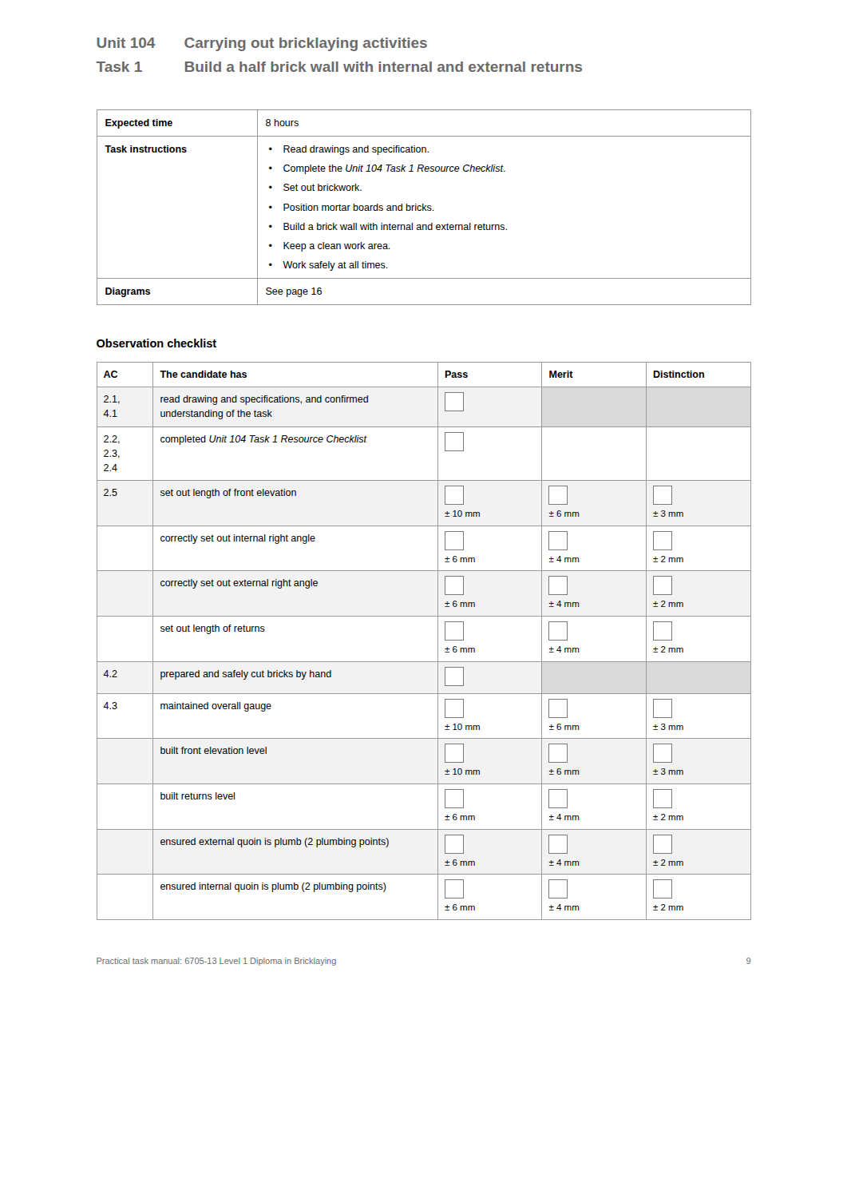Unit 104 Carrying out bricklaying activities
Task 1 Build a half brick wall with internal and external returns
| Expected time | 8 hours |
| Task instructions | Read drawings and specification. Complete the Unit 104 Task 1 Resource Checklist . Set out brickwork. Position mortar boards and bricks. Build a brick wall with internal and external returns. Keep a clean work area. Work safely at all times. |
| Diagrams | See page 16 |
Observation checklist
| AC | The candidate has | Pass | Merit | Distinction |
| --- | --- | --- | --- | --- |
| 2.1, 4.1 | read drawing and specifications, and confirmed understanding of the task | | | |
| 2.2, 2.3, 2.4 | completed Unit 104 Task 1 Resource Checklist | | | |
| 2.5 | set out length of front elevation | ± 10 mm | ± 6 mm | ± 3 mm |
| | correctly set out internal right angle | ± 6 mm | ± 4 mm | ± 2 mm |
| | correctly set out external right angle | ± 6 mm | ± 4 mm | ± 2 mm |
| | set out length of returns | ± 6 mm | ± 4 mm | ± 2 mm |
| 4.2 | prepared and safely cut bricks by hand | | | |
| 4.3 | maintained overall gauge | ± 10 mm | ± 6 mm | ± 3 mm |
| | built front elevation level | ± 10 mm | ± 6 mm | ± 3 mm |
| | built returns level | ± 6 mm | ± 4 mm | ± 2 mm |
| | ensured external quoin is plumb (2 plumbing points) | ± 6 mm | ± 4 mm | ± 2 mm |
| | ensured internal quoin is plumb (2 plumbing points) | ± 6 mm | ± 4 mm | ± 2 mm |
Practical task manual: 6705-13 Level 1 Diploma in Bricklaying 9